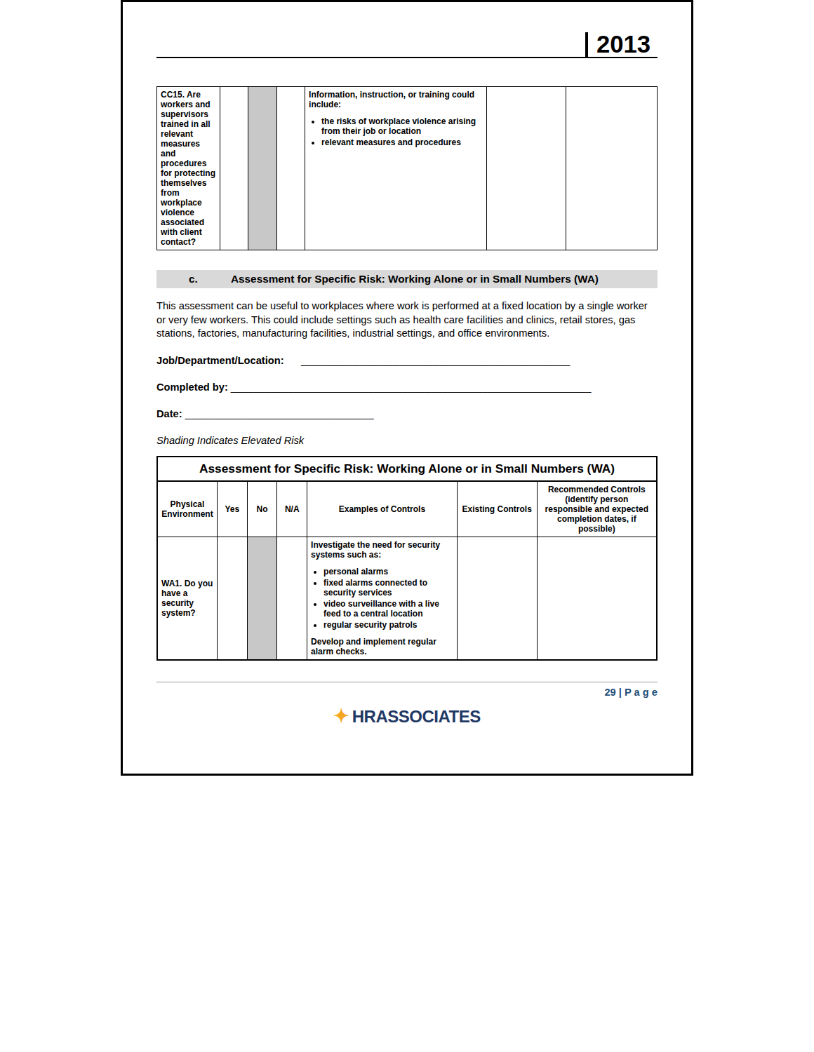2013
| CC15. Are workers and supervisors trained in all relevant measures and procedures for protecting themselves from workplace violence associated with client contact? | | | | Information, instruction, or training could include: the risks of workplace violence arising from their job or location relevant measures and procedures | | |
c. Assessment for Specific Risk: Working Alone or in Small Numbers (WA)
This assessment can be useful to workplaces where work is performed at a fixed location by a single worker or very few workers. This could include settings such as health care facilities and clinics, retail stores, gas stations, factories, manufacturing facilities, industrial settings, and office environments.
Job/Department/Location: _______________________________________________
Completed by: _______________________________________________________________
Date: _________________________________
Shading Indicates Elevated Risk
Assessment for Specific Risk: Working Alone or in Small Numbers (WA)
| Physical Environment | Yes | No | N/A | Examples of Controls | Existing Controls | Recommended Controls (identify person responsible and expected completion dates, if possible) |
| --- | --- | --- | --- | --- | --- | --- |
| WA1. Do you have a security system? | | | | Investigate the need for security systems such as: personal alarms fixed alarms connected to security services video surveillance with a live feed to a central location regular security patrols Develop and implement regular alarm checks. | | |
29 | P a g e
✦HR ASSOCIATES